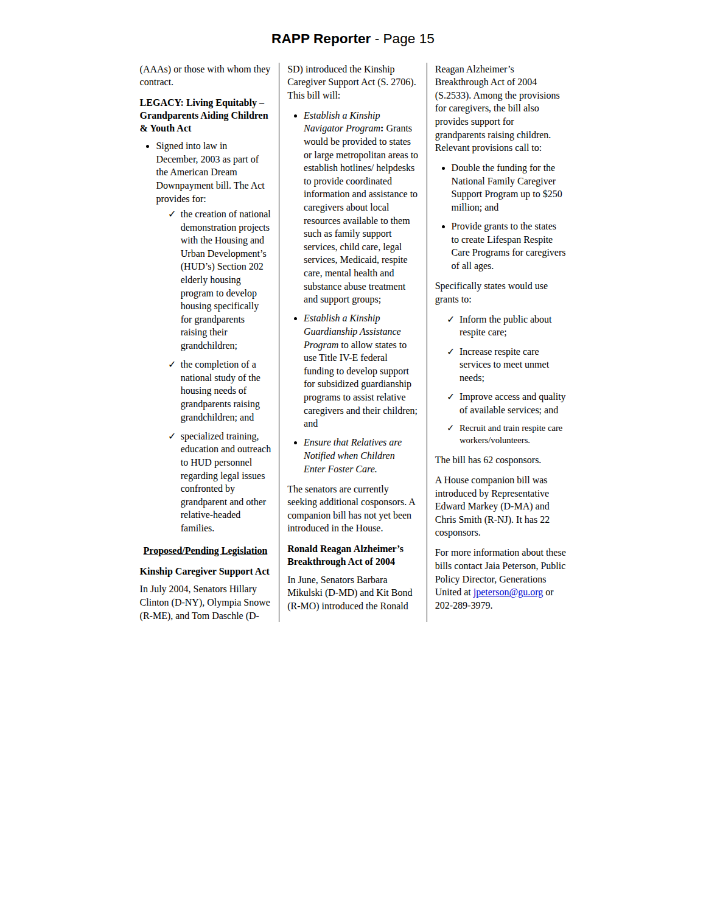RAPP Reporter - Page 15
(AAAs) or those with whom they contract.
LEGACY: Living Equitably – Grandparents Aiding Children & Youth Act
Signed into law in December, 2003 as part of the American Dream Downpayment bill. The Act provides for:
the creation of national demonstration projects with the Housing and Urban Development’s (HUD’s) Section 202 elderly housing program to develop housing specifically for grandparents raising their grandchildren;
the completion of a national study of the housing needs of grandparents raising grandchildren; and
specialized training, education and outreach to HUD personnel regarding legal issues confronted by grandparent and other relative-headed families.
Proposed/Pending Legislation
Kinship Caregiver Support Act
In July 2004, Senators Hillary Clinton (D-NY), Olympia Snowe (R-ME), and Tom Daschle (D-SD) introduced the Kinship Caregiver Support Act (S. 2706). This bill will:
Establish a Kinship Navigator Program: Grants would be provided to states or large metropolitan areas to establish hotlines/ helpdesks to provide coordinated information and assistance to caregivers about local resources available to them such as family support services, child care, legal services, Medicaid, respite care, mental health and substance abuse treatment and support groups;
Establish a Kinship Guardianship Assistance Program to allow states to use Title IV-E federal funding to develop support for subsidized guardianship programs to assist relative caregivers and their children; and
Ensure that Relatives are Notified when Children Enter Foster Care.
The senators are currently seeking additional cosponsors. A companion bill has not yet been introduced in the House.
Ronald Reagan Alzheimer’s Breakthrough Act of 2004
In June, Senators Barbara Mikulski (D-MD) and Kit Bond (R-MO) introduced the Ronald Reagan Alzheimer’s Breakthrough Act of 2004 (S.2533). Among the provisions for caregivers, the bill also provides support for grandparents raising children. Relevant provisions call to:
Double the funding for the National Family Caregiver Support Program up to $250 million; and
Provide grants to the states to create Lifespan Respite Care Programs for caregivers of all ages.
Specifically states would use grants to:
Inform the public about respite care;
Increase respite care services to meet unmet needs;
Improve access and quality of available services; and
Recruit and train respite care workers/volunteers.
The bill has 62 cosponsors.
A House companion bill was introduced by Representative Edward Markey (D-MA) and Chris Smith (R-NJ). It has 22 cosponsors.
For more information about these bills contact Jaia Peterson, Public Policy Director, Generations United at jpeterson@gu.org or 202-289-3979.